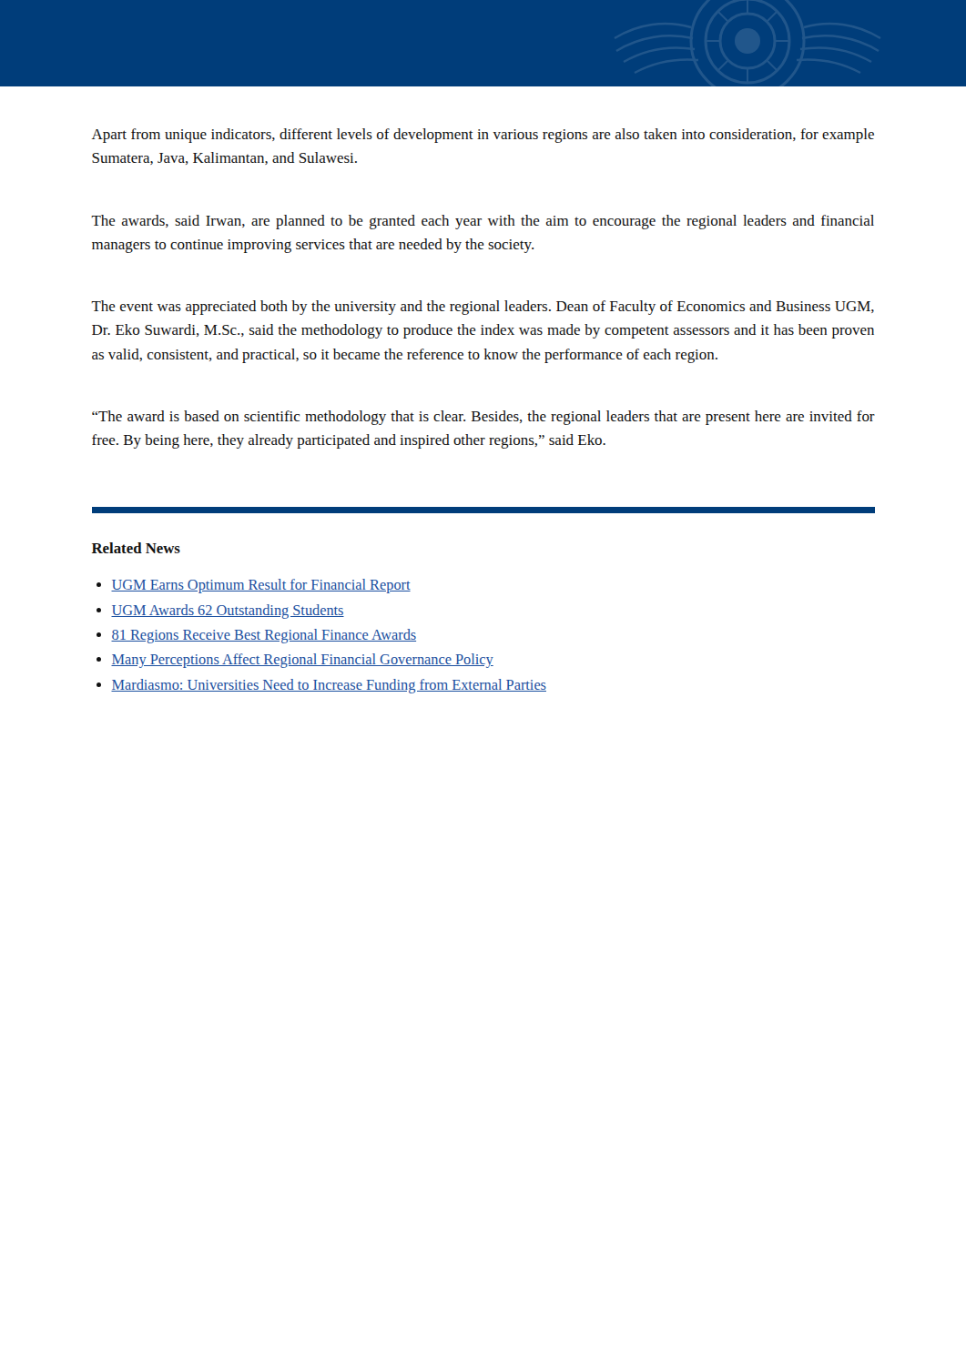Apart from unique indicators, different levels of development in various regions are also taken into consideration, for example Sumatera, Java, Kalimantan, and Sulawesi.
The awards, said Irwan, are planned to be granted each year with the aim to encourage the regional leaders and financial managers to continue improving services that are needed by the society.
The event was appreciated both by the university and the regional leaders. Dean of Faculty of Economics and Business UGM, Dr. Eko Suwardi, M.Sc., said the methodology to produce the index was made by competent assessors and it has been proven as valid, consistent, and practical, so it became the reference to know the performance of each region.
“The award is based on scientific methodology that is clear. Besides, the regional leaders that are present here are invited for free. By being here, they already participated and inspired other regions,” said Eko.
Related News
UGM Earns Optimum Result for Financial Report
UGM Awards 62 Outstanding Students
81 Regions Receive Best Regional Finance Awards
Many Perceptions Affect Regional Financial Governance Policy
Mardiasmo: Universities Need to Increase Funding from External Parties